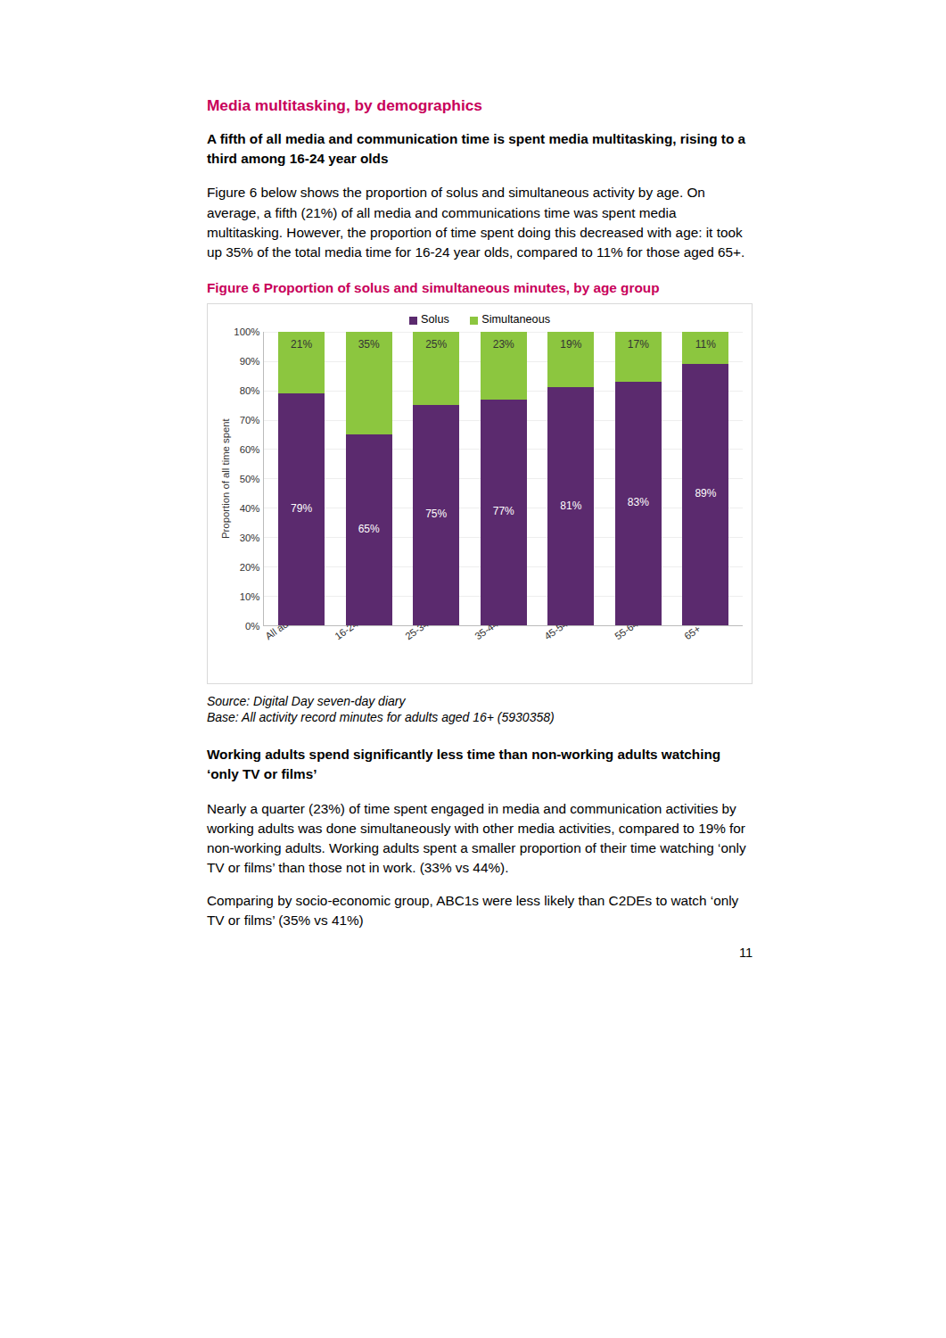Media multitasking, by demographics
A fifth of all media and communication time is spent media multitasking, rising to a third among 16-24 year olds
Figure 6 below shows the proportion of solus and simultaneous activity by age. On average, a fifth (21%) of all media and communications time was spent media multitasking. However, the proportion of time spent doing this decreased with age: it took up 35% of the total media time for 16-24 year olds, compared to 11% for those aged 65+.
Figure 6 Proportion of solus and simultaneous minutes, by age group
Solus Simultaneous
Proportion of all time spent
100%
90%
80%
70%
60%
50%
40%
30%
20%
10%
0%
21%
79%
35%
65%
25%
75%
23%
77%
19%
81%
17%
83%
11%
89%
All adults 16+
16-24
25-34
35-44
45-54
55-64
65+
Source: Digital Day seven-day diary
Base: All activity record minutes for adults aged 16+ (5930358)
Working adults spend significantly less time than non-working adults watching ‘only TV or films’
Nearly a quarter (23%) of time spent engaged in media and communication activities by working adults was done simultaneously with other media activities, compared to 19% for non-working adults. Working adults spent a smaller proportion of their time watching ‘only TV or films’ than those not in work. (33% vs 44%).
Comparing by socio-economic group, ABC1s were less likely than C2DEs to watch ‘only TV or films’ (35% vs 41%)
11